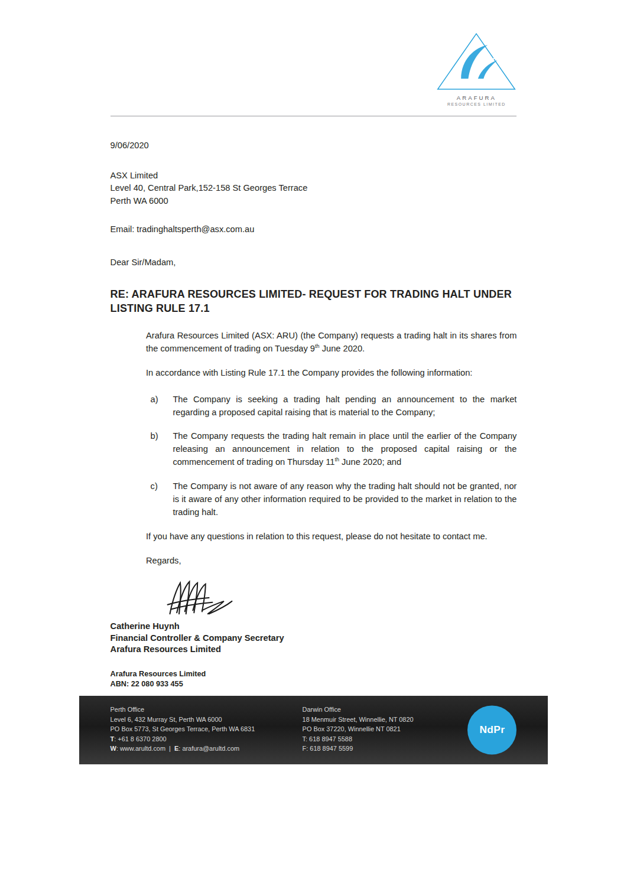ARAFURARESOURCES LIMITED
9/06/2020
ASX Limited
Level 40, Central Park,152-158 St Georges Terrace
Perth WA 6000
Email: tradinghaltsperth@asx.com.au
Dear Sir/Madam,
RE: ARAFURA RESOURCES LIMITED- REQUEST FOR TRADING HALT UNDER LISTING RULE 17.1
Arafura Resources Limited (ASX: ARU) (the Company) requests a trading halt in its shares from the commencement of trading on Tuesday 9th June 2020.
In accordance with Listing Rule 17.1 the Company provides the following information:
The Company is seeking a trading halt pending an announcement to the market regarding a proposed capital raising that is material to the Company;
The Company requests the trading halt remain in place until the earlier of the Company releasing an announcement in relation to the proposed capital raising or the commencement of trading on Thursday 11th June 2020; and
The Company is not aware of any reason why the trading halt should not be granted, nor is it aware of any other information required to be provided to the market in relation to the trading halt.
If you have any questions in relation to this request, please do not hesitate to contact me.
Regards,
Catherine Huynh
Financial Controller & Company Secretary
Arafura Resources Limited
Arafura Resources Limited
ABN: 22 080 933 455
Perth Office
Level 6, 432 Murray St, Perth WA 6000
PO Box 5773, St Georges Terrace, Perth WA 6831
T: +61 8 6370 2800
W: www.arultd.com | E: arafura@arultd.com
Darwin Office
18 Menmuir Street, Winnellie, NT 0820
PO Box 37220, Winnellie NT 0821
T: 618 8947 5588
F: 618 8947 5599
NdPr